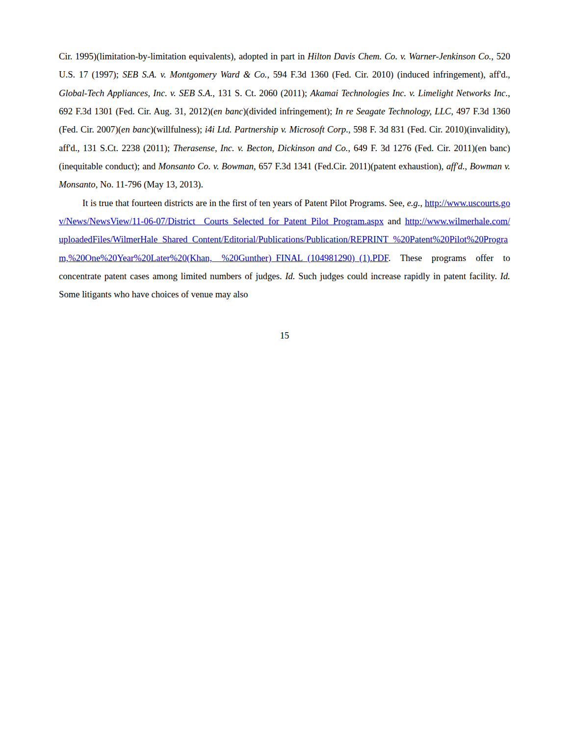Cir. 1995)(limitation-by-limitation equivalents), adopted in part in Hilton Davis Chem. Co. v. Warner-Jenkinson Co., 520 U.S. 17 (1997); SEB S.A. v. Montgomery Ward & Co., 594 F.3d 1360 (Fed. Cir. 2010) (induced infringement), aff'd., Global-Tech Appliances, Inc. v. SEB S.A., 131 S. Ct. 2060 (2011); Akamai Technologies Inc. v. Limelight Networks Inc., 692 F.3d 1301 (Fed. Cir. Aug. 31, 2012)(en banc)(divided infringement); In re Seagate Technology, LLC, 497 F.3d 1360 (Fed. Cir. 2007)(en banc)(willfulness); i4i Ltd. Partnership v. Microsoft Corp., 598 F. 3d 831 (Fed. Cir. 2010)(invalidity), aff'd., 131 S.Ct. 2238 (2011); Therasense, Inc. v. Becton, Dickinson and Co., 649 F. 3d 1276 (Fed. Cir. 2011)(en banc)(inequitable conduct); and Monsanto Co. v. Bowman, 657 F.3d 1341 (Fed.Cir. 2011)(patent exhaustion), aff'd., Bowman v. Monsanto, No. 11-796 (May 13, 2013).
It is true that fourteen districts are in the first of ten years of Patent Pilot Programs. See, e.g., http://www.uscourts.gov/News/NewsView/11-06-07/District_ Courts_Selected_for_Patent_Pilot_Program.aspx and http://www.wilmerhale.com/ uploadedFiles/WilmerHale_Shared_Content/Editorial/Publications/Publication/REPRINT_%20Patent%20Pilot%20Program,%20One%20Year%20Later%20(Khan, %20Gunther)_FINAL_(104981290)_(1).PDF. These programs offer to concentrate patent cases among limited numbers of judges. Id. Such judges could increase rapidly in patent facility. Id. Some litigants who have choices of venue may also
15